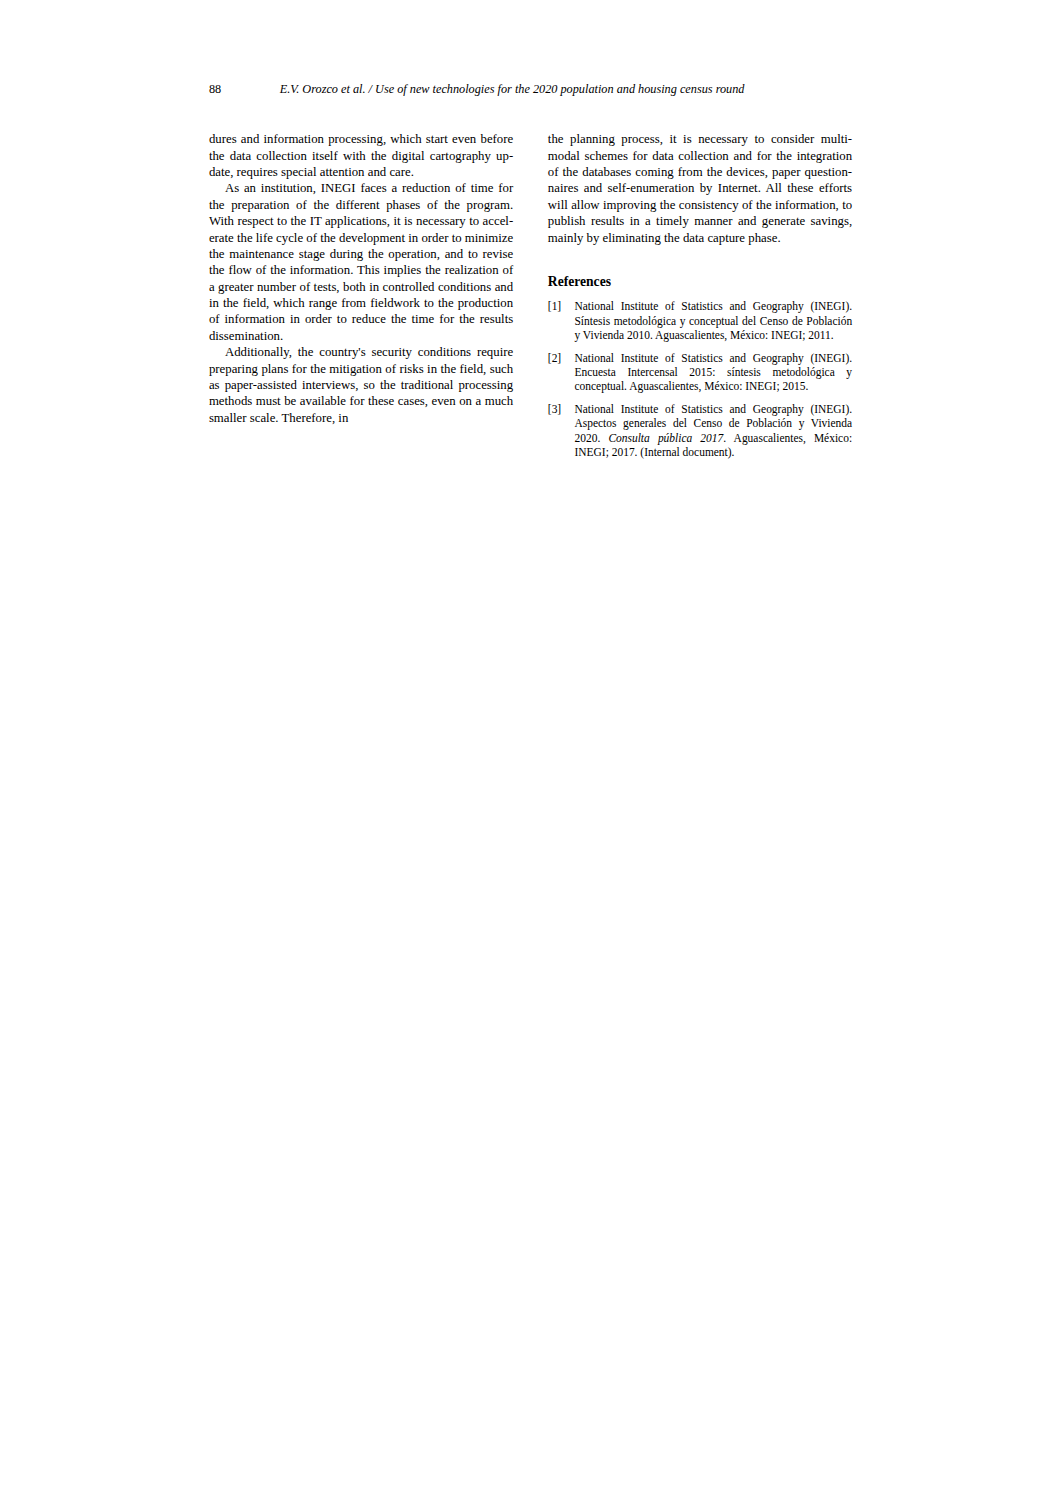88 E.V. Orozco et al. / Use of new technologies for the 2020 population and housing census round
dures and information processing, which start even before the data collection itself with the digital cartography update, requires special attention and care.
As an institution, INEGI faces a reduction of time for the preparation of the different phases of the program. With respect to the IT applications, it is necessary to accelerate the life cycle of the development in order to minimize the maintenance stage during the operation, and to revise the flow of the information. This implies the realization of a greater number of tests, both in controlled conditions and in the field, which range from fieldwork to the production of information in order to reduce the time for the results dissemination.
Additionally, the country's security conditions require preparing plans for the mitigation of risks in the field, such as paper-assisted interviews, so the traditional processing methods must be available for these cases, even on a much smaller scale. Therefore, in
the planning process, it is necessary to consider multimodal schemes for data collection and for the integration of the databases coming from the devices, paper questionnaires and self-enumeration by Internet. All these efforts will allow improving the consistency of the information, to publish results in a timely manner and generate savings, mainly by eliminating the data capture phase.
References
[1] National Institute of Statistics and Geography (INEGI). Síntesis metodológica y conceptual del Censo de Población y Vivienda 2010. Aguascalientes, México: INEGI; 2011.
[2] National Institute of Statistics and Geography (INEGI). Encuesta Intercensal 2015: síntesis metodológica y conceptual. Aguascalientes, México: INEGI; 2015.
[3] National Institute of Statistics and Geography (INEGI). Aspectos generales del Censo de Población y Vivienda 2020. Consulta pública 2017. Aguascalientes, México: INEGI; 2017. (Internal document).